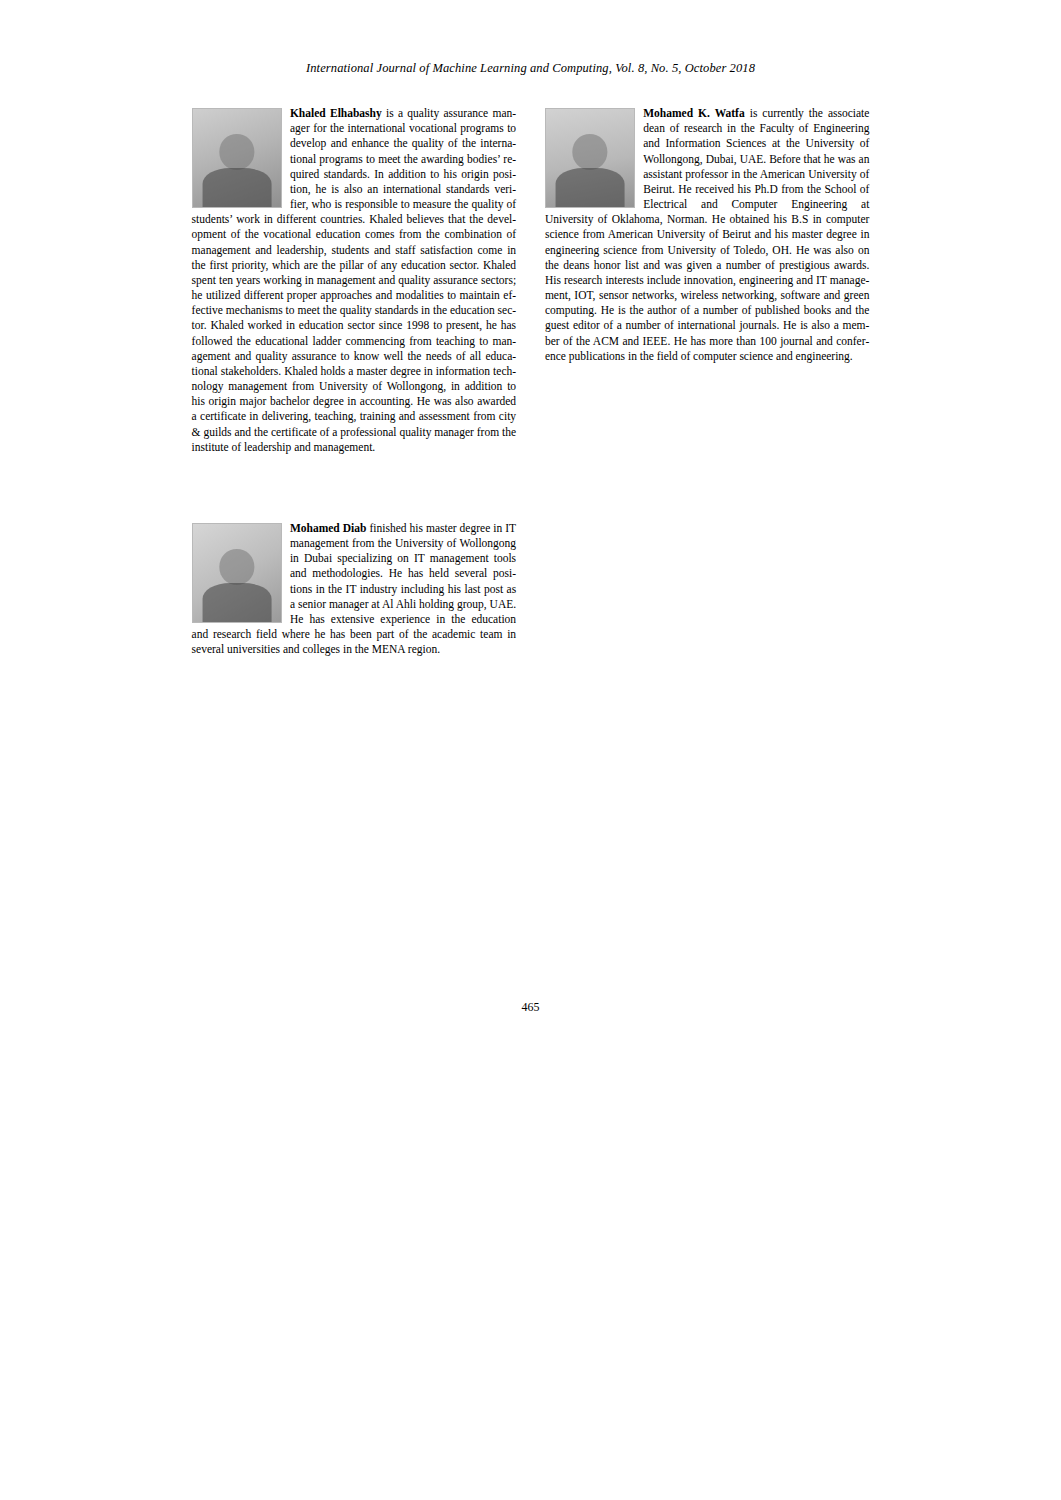International Journal of Machine Learning and Computing, Vol. 8, No. 5, October 2018
Khaled Elhabashy is a quality assurance manager for the international vocational programs to develop and enhance the quality of the international programs to meet the awarding bodies’ required standards. In addition to his origin position, he is also an international standards verifier, who is responsible to measure the quality of students’ work in different countries. Khaled believes that the development of the vocational education comes from the combination of management and leadership, students and staff satisfaction come in the first priority, which are the pillar of any education sector. Khaled spent ten years working in management and quality assurance sectors; he utilized different proper approaches and modalities to maintain effective mechanisms to meet the quality standards in the education sector. Khaled worked in education sector since 1998 to present, he has followed the educational ladder commencing from teaching to management and quality assurance to know well the needs of all educational stakeholders. Khaled holds a master degree in information technology management from University of Wollongong, in addition to his origin major bachelor degree in accounting. He was also awarded a certificate in delivering, teaching, training and assessment from city & guilds and the certificate of a professional quality manager from the institute of leadership and management.
Mohamed Diab finished his master degree in IT management from the University of Wollongong in Dubai specializing on IT management tools and methodologies. He has held several positions in the IT industry including his last post as a senior manager at Al Ahli holding group, UAE. He has extensive experience in the education and research field where he has been part of the academic team in several universities and colleges in the MENA region.
Mohamed K. Watfa is currently the associate dean of research in the Faculty of Engineering and Information Sciences at the University of Wollongong, Dubai, UAE. Before that he was an assistant professor in the American University of Beirut. He received his Ph.D from the School of Electrical and Computer Engineering at University of Oklahoma, Norman. He obtained his B.S in computer science from American University of Beirut and his master degree in engineering science from University of Toledo, OH. He was also on the deans honor list and was given a number of prestigious awards. His research interests include innovation, engineering and IT management, IOT, sensor networks, wireless networking, software and green computing. He is the author of a number of published books and the guest editor of a number of international journals. He is also a member of the ACM and IEEE. He has more than 100 journal and conference publications in the field of computer science and engineering.
465